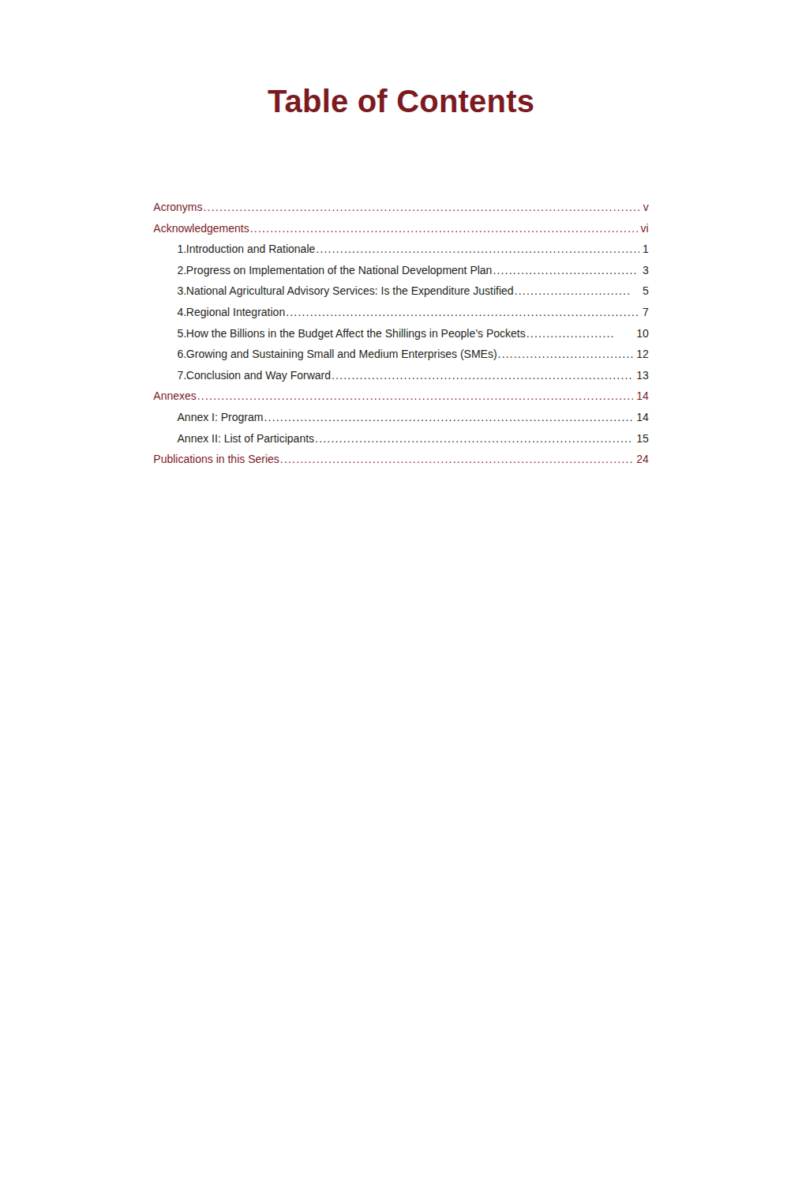Table of Contents
Acronyms ................................................................................................................................. v
Acknowledgements ..................................................................................................................... vi
1. Introduction and Rationale ..................................................................................................... 1
2. Progress on Implementation of the National Development Plan .................................... 3
3. National Agricultural Advisory Services: Is the Expenditure Justified ............................. 5
4. Regional Integration ................................................................................................................. 7
5. How the Billions in the Budget Affect the Shillings in People’s Pockets ...................... 10
6. Growing and Sustaining Small and Medium Enterprises (SMEs) .................................. 12
7. Conclusion and Way Forward ................................................................................................. 13
Annexes ................................................................................................................................. 14
Annex I: Program ......................................................................................................................... 14
Annex II: List of Participants ......................................................................................................... 15
Publications in this Series ............................................................................................................. 24